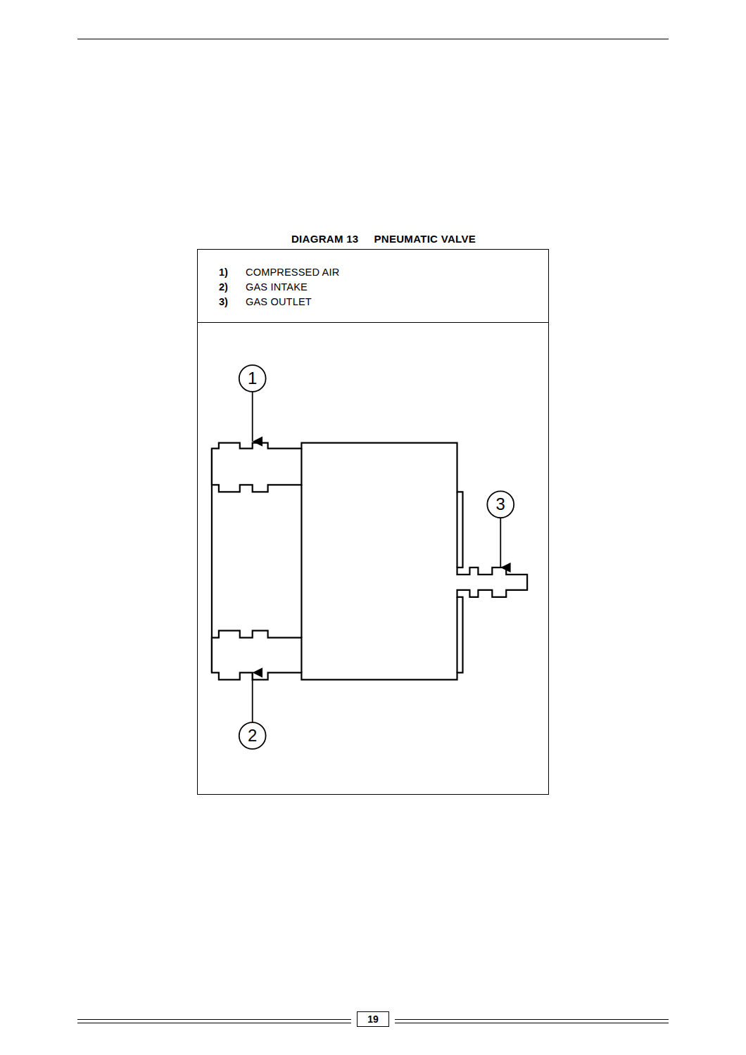DIAGRAM 13 PNEUMATIC VALVE
1) COMPRESSED AIR
2) GAS INTAKE
3) GAS OUTLET
1 3 2
19